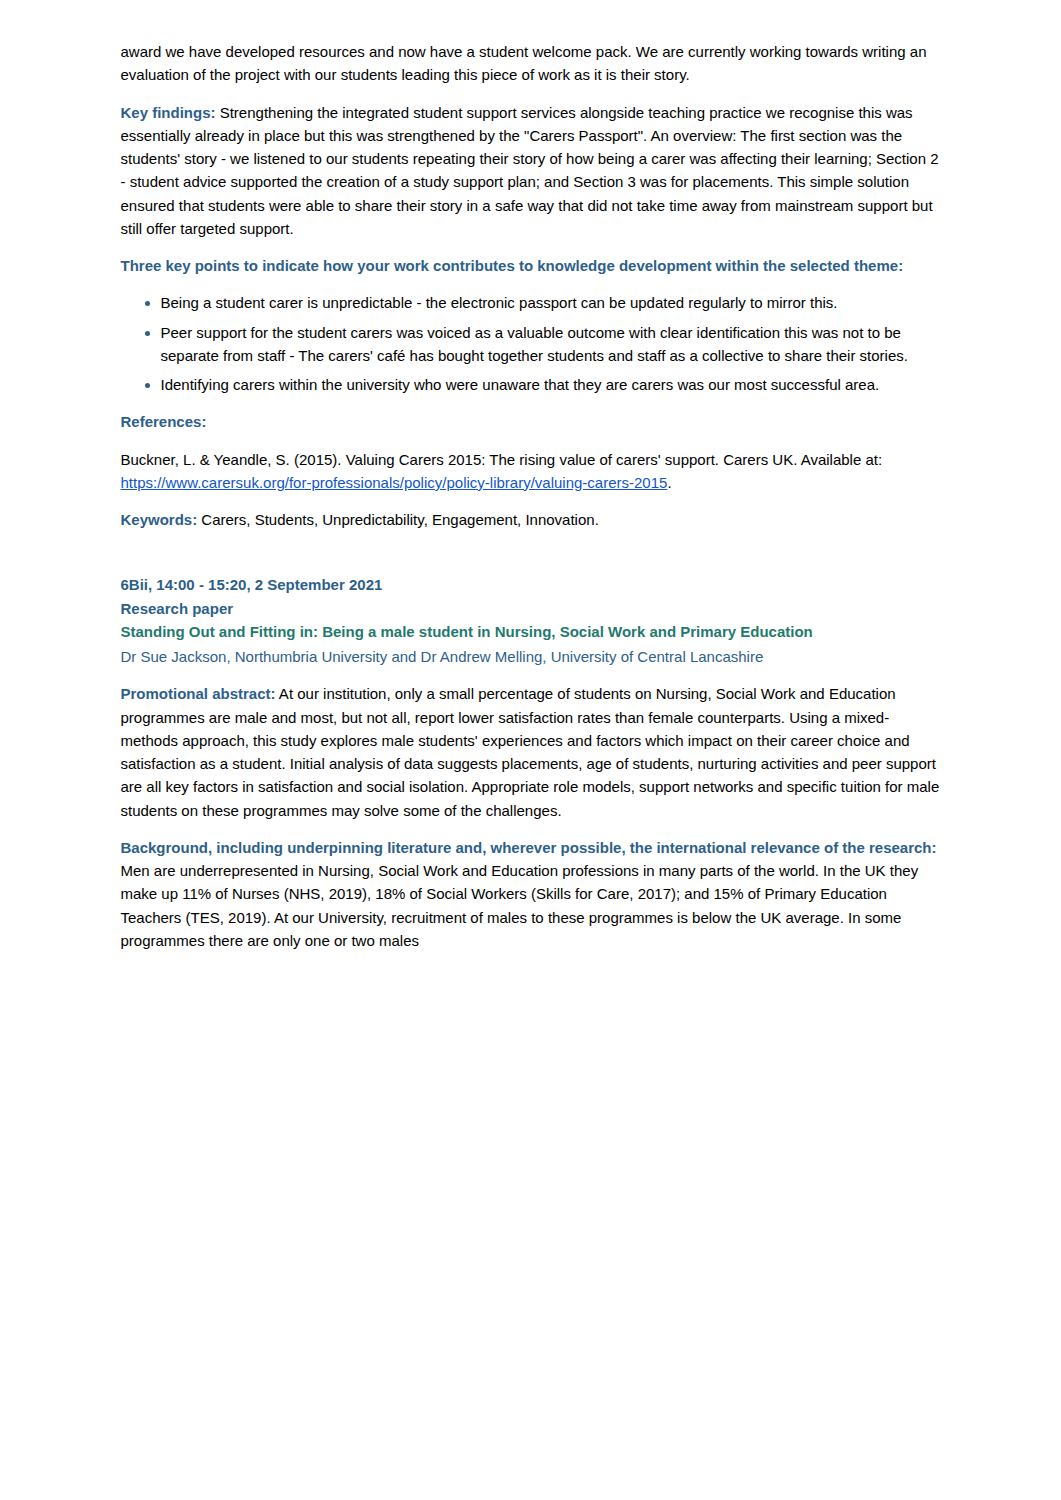award we have developed resources and now have a student welcome pack. We are currently working towards writing an evaluation of the project with our students leading this piece of work as it is their story.
Key findings: Strengthening the integrated student support services alongside teaching practice we recognise this was essentially already in place but this was strengthened by the "Carers Passport". An overview: The first section was the students' story - we listened to our students repeating their story of how being a carer was affecting their learning; Section 2 - student advice supported the creation of a study support plan; and Section 3 was for placements. This simple solution ensured that students were able to share their story in a safe way that did not take time away from mainstream support but still offer targeted support.
Three key points to indicate how your work contributes to knowledge development within the selected theme:
Being a student carer is unpredictable - the electronic passport can be updated regularly to mirror this.
Peer support for the student carers was voiced as a valuable outcome with clear identification this was not to be separate from staff - The carers' café has bought together students and staff as a collective to share their stories.
Identifying carers within the university who were unaware that they are carers was our most successful area.
References:
Buckner, L. & Yeandle, S. (2015). Valuing Carers 2015: The rising value of carers' support. Carers UK. Available at: https://www.carersuk.org/for-professionals/policy/policy-library/valuing-carers-2015.
Keywords: Carers, Students, Unpredictability, Engagement, Innovation.
6Bii, 14:00 - 15:20, 2 September 2021
Research paper
Standing Out and Fitting in: Being a male student in Nursing, Social Work and Primary Education
Dr Sue Jackson, Northumbria University and Dr Andrew Melling, University of Central Lancashire
Promotional abstract: At our institution, only a small percentage of students on Nursing, Social Work and Education programmes are male and most, but not all, report lower satisfaction rates than female counterparts. Using a mixed-methods approach, this study explores male students' experiences and factors which impact on their career choice and satisfaction as a student. Initial analysis of data suggests placements, age of students, nurturing activities and peer support are all key factors in satisfaction and social isolation. Appropriate role models, support networks and specific tuition for male students on these programmes may solve some of the challenges.
Background, including underpinning literature and, wherever possible, the international relevance of the research: Men are underrepresented in Nursing, Social Work and Education professions in many parts of the world. In the UK they make up 11% of Nurses (NHS, 2019), 18% of Social Workers (Skills for Care, 2017); and 15% of Primary Education Teachers (TES, 2019). At our University, recruitment of males to these programmes is below the UK average. In some programmes there are only one or two males